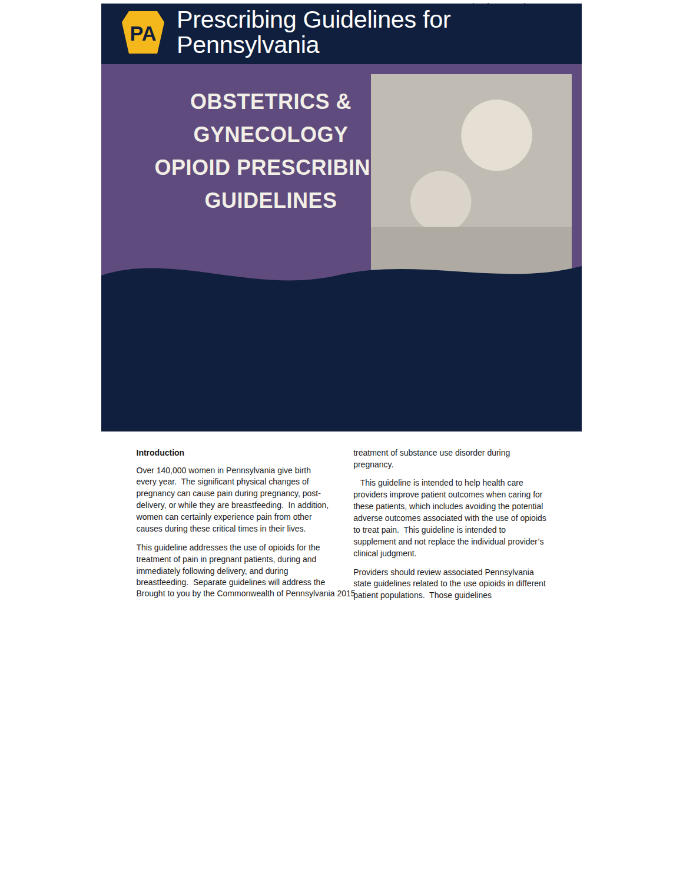Revised: December 14, 2015
PA
Prescribing Guidelines for Pennsylvania
OBSTETRICS & GYNECOLOGY OPIOID PRESCRIBING GUIDELINES
Introduction
Over 140,000 women in Pennsylvania give birth every year. The significant physical changes of pregnancy can cause pain during pregnancy, post-delivery, or while they are breastfeeding. In addition, women can certainly experience pain from other causes during these critical times in their lives.
This guideline addresses the use of opioids for the treatment of pain in pregnant patients, during and immediately following delivery, and during breastfeeding. Separate guidelines will address the treatment of substance use disorder during pregnancy.
This guideline is intended to help health care providers improve patient outcomes when caring for these patients, which includes avoiding the potential adverse outcomes associated with the use of opioids to treat pain. This guideline is intended to supplement and not replace the individual provider’s clinical judgment.
Providers should review associated Pennsylvania state guidelines related to the use opioids in different patient populations. Those guidelines
Brought to you by the Commonwealth of Pennsylvania 2015